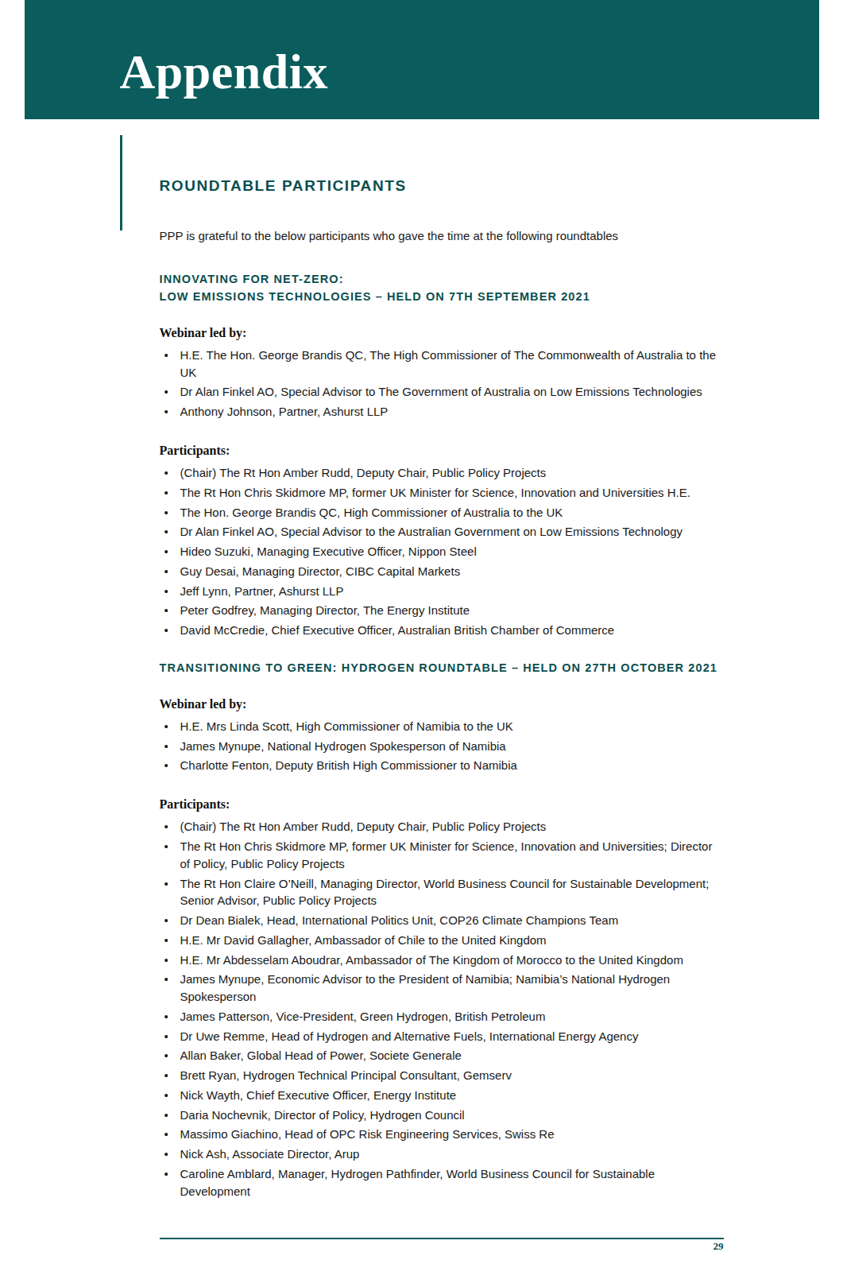Appendix
Roundtable Participants
PPP is grateful to the below participants who gave the time at the following roundtables
Innovating for Net-Zero:
Low Emissions Technologies – held on 7th September 2021
Webinar led by:
H.E. The Hon. George Brandis QC, The High Commissioner of The Commonwealth of Australia to the UK
Dr Alan Finkel AO, Special Advisor to The Government of Australia on Low Emissions Technologies
Anthony Johnson, Partner, Ashurst LLP
Participants:
(Chair) The Rt Hon Amber Rudd, Deputy Chair, Public Policy Projects
The Rt Hon Chris Skidmore MP, former UK Minister for Science, Innovation and Universities H.E.
The Hon. George Brandis QC, High Commissioner of Australia to the UK
Dr Alan Finkel AO, Special Advisor to the Australian Government on Low Emissions Technology
Hideo Suzuki, Managing Executive Officer, Nippon Steel
Guy Desai, Managing Director, CIBC Capital Markets
Jeff Lynn, Partner, Ashurst LLP
Peter Godfrey, Managing Director, The Energy Institute
David McCredie, Chief Executive Officer, Australian British Chamber of Commerce
Transitioning to Green: Hydrogen Roundtable – held on 27th October 2021
Webinar led by:
H.E. Mrs Linda Scott, High Commissioner of Namibia to the UK
James Mynupe, National Hydrogen Spokesperson of Namibia
Charlotte Fenton, Deputy British High Commissioner to Namibia
Participants:
(Chair) The Rt Hon Amber Rudd, Deputy Chair, Public Policy Projects
The Rt Hon Chris Skidmore MP, former UK Minister for Science, Innovation and Universities; Director of Policy, Public Policy Projects
The Rt Hon Claire O’Neill, Managing Director, World Business Council for Sustainable Development; Senior Advisor, Public Policy Projects
Dr Dean Bialek, Head, International Politics Unit, COP26 Climate Champions Team
H.E. Mr David Gallagher, Ambassador of Chile to the United Kingdom
H.E. Mr Abdesselam Aboudrar, Ambassador of The Kingdom of Morocco to the United Kingdom
James Mynupe, Economic Advisor to the President of Namibia; Namibia’s National Hydrogen Spokesperson
James Patterson, Vice-President, Green Hydrogen, British Petroleum
Dr Uwe Remme, Head of Hydrogen and Alternative Fuels, International Energy Agency
Allan Baker, Global Head of Power, Societe Generale
Brett Ryan, Hydrogen Technical Principal Consultant, Gemserv
Nick Wayth, Chief Executive Officer, Energy Institute
Daria Nochevnik, Director of Policy, Hydrogen Council
Massimo Giachino, Head of OPC Risk Engineering Services, Swiss Re
Nick Ash, Associate Director, Arup
Caroline Amblard, Manager, Hydrogen Pathfinder, World Business Council for Sustainable Development
29